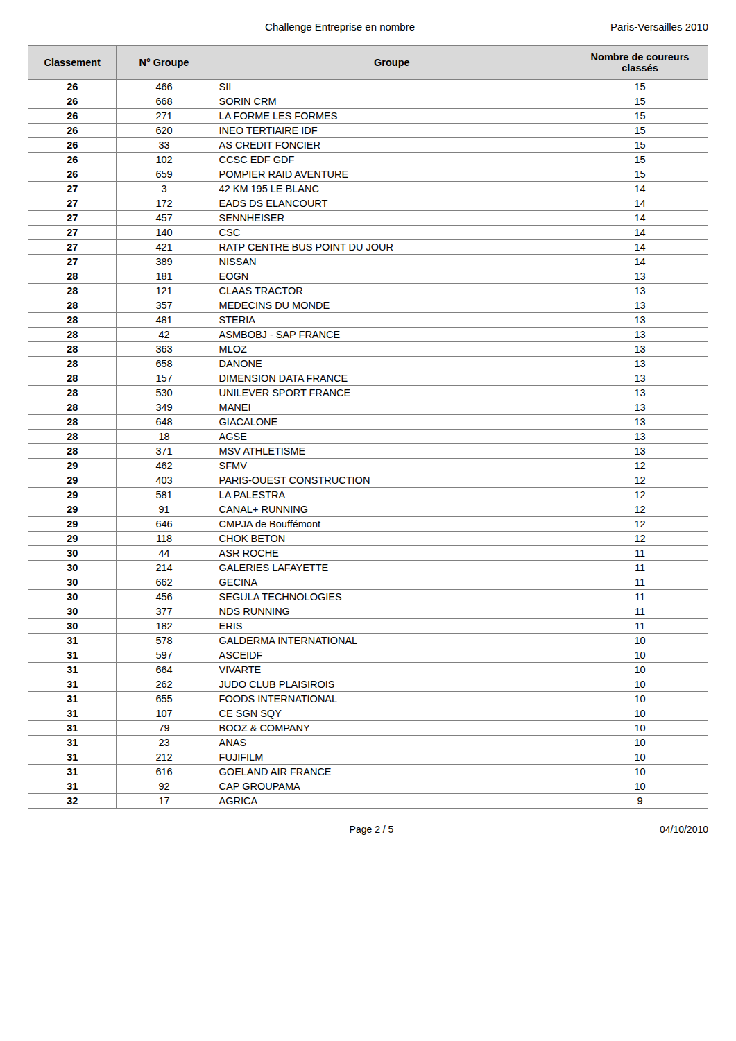Challenge Entreprise en nombre
Paris-Versailles 2010
| Classement | N° Groupe | Groupe | Nombre de coureurs classés |
| --- | --- | --- | --- |
| 26 | 466 | SII | 15 |
| 26 | 668 | SORIN CRM | 15 |
| 26 | 271 | LA FORME LES FORMES | 15 |
| 26 | 620 | INEO TERTIAIRE IDF | 15 |
| 26 | 33 | AS CREDIT FONCIER | 15 |
| 26 | 102 | CCSC EDF GDF | 15 |
| 26 | 659 | POMPIER RAID AVENTURE | 15 |
| 27 | 3 | 42 KM 195 LE BLANC | 14 |
| 27 | 172 | EADS DS ELANCOURT | 14 |
| 27 | 457 | SENNHEISER | 14 |
| 27 | 140 | CSC | 14 |
| 27 | 421 | RATP CENTRE BUS POINT DU JOUR | 14 |
| 27 | 389 | NISSAN | 14 |
| 28 | 181 | EOGN | 13 |
| 28 | 121 | CLAAS TRACTOR | 13 |
| 28 | 357 | MEDECINS DU MONDE | 13 |
| 28 | 481 | STERIA | 13 |
| 28 | 42 | ASMBOBJ - SAP FRANCE | 13 |
| 28 | 363 | MLOZ | 13 |
| 28 | 658 | DANONE | 13 |
| 28 | 157 | DIMENSION DATA FRANCE | 13 |
| 28 | 530 | UNILEVER SPORT FRANCE | 13 |
| 28 | 349 | MANEI | 13 |
| 28 | 648 | GIACALONE | 13 |
| 28 | 18 | AGSE | 13 |
| 28 | 371 | MSV ATHLETISME | 13 |
| 29 | 462 | SFMV | 12 |
| 29 | 403 | PARIS-OUEST CONSTRUCTION | 12 |
| 29 | 581 | LA PALESTRA | 12 |
| 29 | 91 | CANAL+ RUNNING | 12 |
| 29 | 646 | CMPJA de Bouffémont | 12 |
| 29 | 118 | CHOK BETON | 12 |
| 30 | 44 | ASR ROCHE | 11 |
| 30 | 214 | GALERIES LAFAYETTE | 11 |
| 30 | 662 | GECINA | 11 |
| 30 | 456 | SEGULA TECHNOLOGIES | 11 |
| 30 | 377 | NDS RUNNING | 11 |
| 30 | 182 | ERIS | 11 |
| 31 | 578 | GALDERMA INTERNATIONAL | 10 |
| 31 | 597 | ASCEIDF | 10 |
| 31 | 664 | VIVARTE | 10 |
| 31 | 262 | JUDO CLUB PLAISIROIS | 10 |
| 31 | 655 | FOODS INTERNATIONAL | 10 |
| 31 | 107 | CE SGN SQY | 10 |
| 31 | 79 | BOOZ & COMPANY | 10 |
| 31 | 23 | ANAS | 10 |
| 31 | 212 | FUJIFILM | 10 |
| 31 | 616 | GOELAND AIR FRANCE | 10 |
| 31 | 92 | CAP GROUPAMA | 10 |
| 32 | 17 | AGRICA | 9 |
Page 2 / 5
04/10/2010